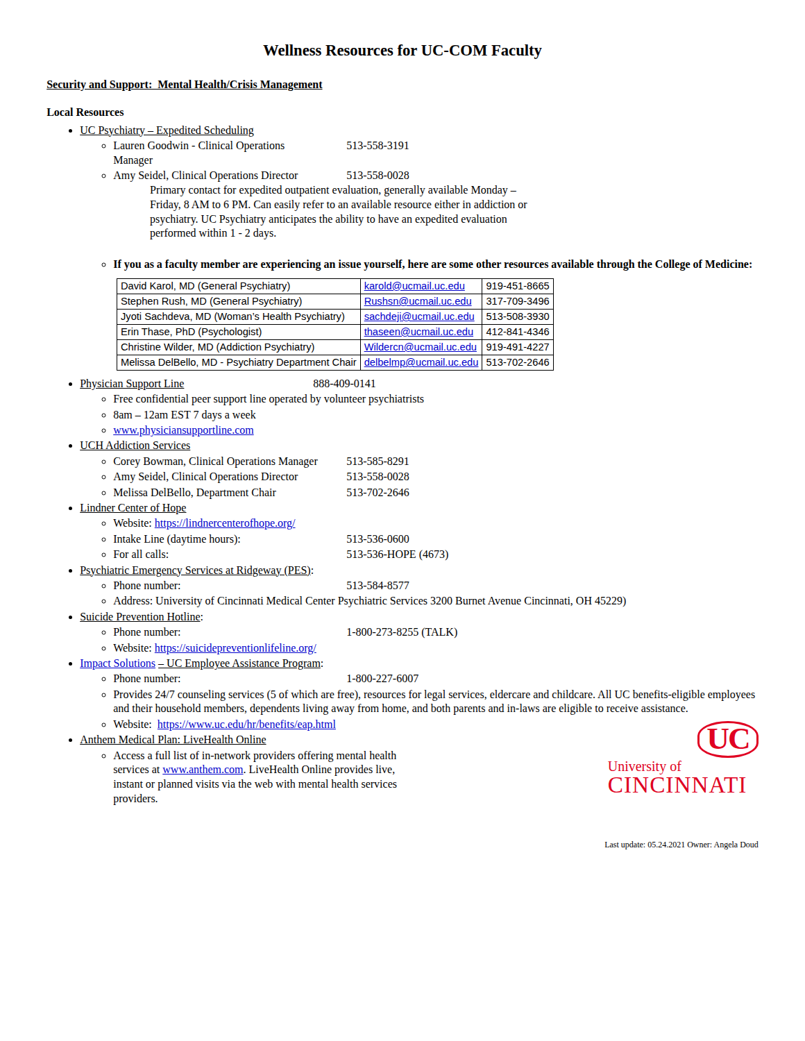Wellness Resources for UC-COM Faculty
Security and Support: Mental Health/Crisis Management
Local Resources
UC Psychiatry – Expedited Scheduling
Lauren Goodwin - Clinical Operations Manager 513-558-3191
Amy Seidel, Clinical Operations Director 513-558-0028
Primary contact for expedited outpatient evaluation, generally available Monday – Friday, 8 AM to 6 PM. Can easily refer to an available resource either in addiction or psychiatry. UC Psychiatry anticipates the ability to have an expedited evaluation performed within 1 - 2 days.
If you as a faculty member are experiencing an issue yourself, here are some other resources available through the College of Medicine:
| David Karol, MD (General Psychiatry) | karold@ucmail.uc.edu | 919-451-8665 |
| Stephen Rush, MD (General Psychiatry) | Rushsn@ucmail.uc.edu | 317-709-3496 |
| Jyoti Sachdeva, MD (Woman’s Health Psychiatry) | sachdeji@ucmail.uc.edu | 513-508-3930 |
| Erin Thase, PhD (Psychologist) | thaseen@ucmail.uc.edu | 412-841-4346 |
| Christine Wilder, MD (Addiction Psychiatry) | Wildercn@ucmail.uc.edu | 919-491-4227 |
| Melissa DelBello, MD - Psychiatry Department Chair | delbelmp@ucmail.uc.edu | 513-702-2646 |
Physician Support Line 888-409-0141
Free confidential peer support line operated by volunteer psychiatrists
8am – 12am EST 7 days a week
www.physiciansupportline.com
UCH Addiction Services
Corey Bowman, Clinical Operations Manager 513-585-8291
Amy Seidel, Clinical Operations Director 513-558-0028
Melissa DelBello, Department Chair 513-702-2646
Lindner Center of Hope
Website: https://lindnercenterofhope.org/
Intake Line (daytime hours): 513-536-0600
For all calls: 513-536-HOPE (4673)
Psychiatric Emergency Services at Ridgeway (PES):
Phone number: 513-584-8577
Address: University of Cincinnati Medical Center Psychiatric Services 3200 Burnet Avenue Cincinnati, OH 45229)
Suicide Prevention Hotline:
Phone number: 1-800-273-8255 (TALK)
Website: https://suicidepreventionlifeline.org/
Impact Solutions – UC Employee Assistance Program:
Phone number: 1-800-227-6007
Provides 24/7 counseling services (5 of which are free), resources for legal services, eldercare and childcare. All UC benefits-eligible employees and their household members, dependents living away from home, and both parents and in-laws are eligible to receive assistance.
Website: https://www.uc.edu/hr/benefits/eap.html
Anthem Medical Plan: LiveHealth Online
Access a full list of in-network providers offering mental health services at www.anthem.com. LiveHealth Online provides live, instant or planned visits via the web with mental health services providers.
UC University of CINCINNATI
Last update: 05.24.2021 Owner: Angela Doud